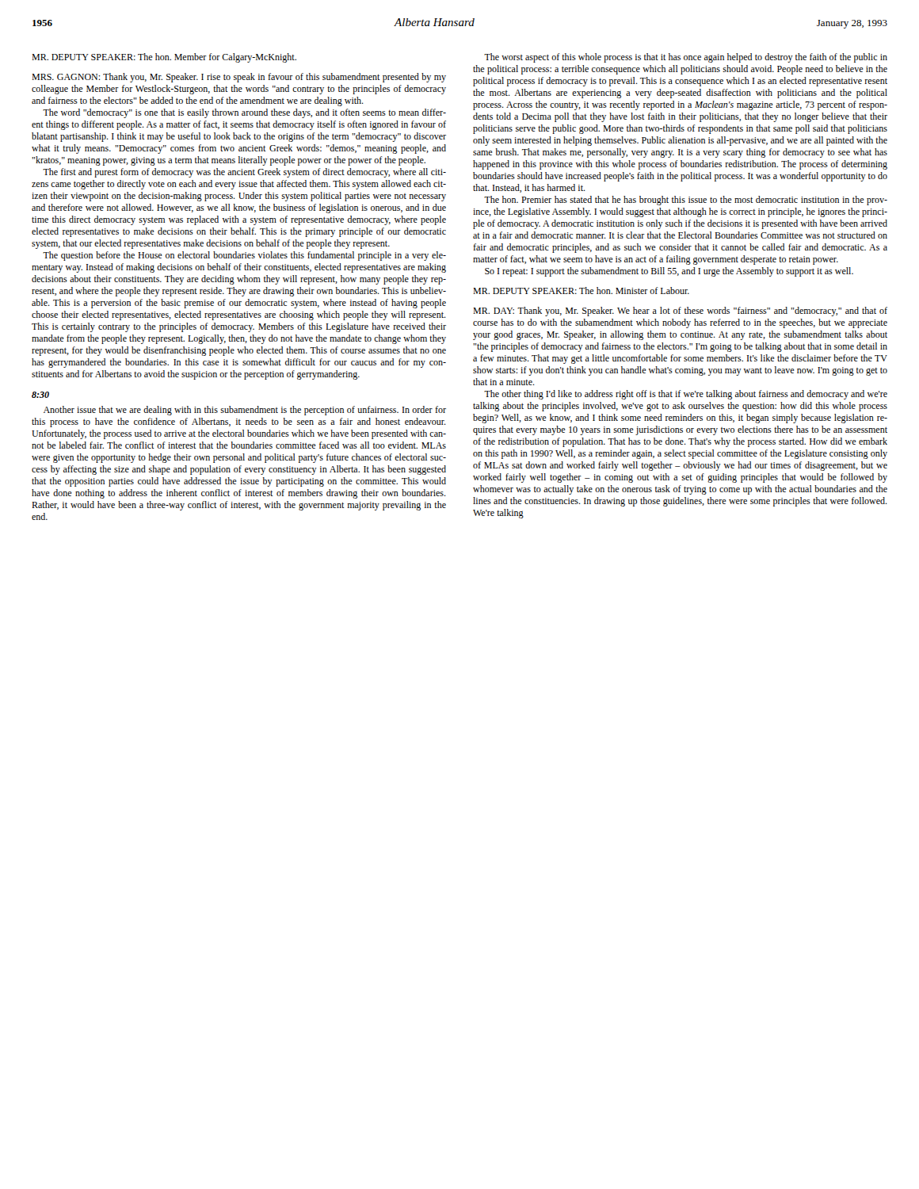1956 Alberta Hansard January 28, 1993
MR. DEPUTY SPEAKER: The hon. Member for Calgary-McKnight.
MRS. GAGNON: Thank you, Mr. Speaker. I rise to speak in favour of this subamendment presented by my colleague the Member for Westlock-Sturgeon, that the words "and contrary to the principles of democracy and fairness to the electors" be added to the end of the amendment we are dealing with.
The word "democracy" is one that is easily thrown around these days, and it often seems to mean different things to different people. As a matter of fact, it seems that democracy itself is often ignored in favour of blatant partisanship. I think it may be useful to look back to the origins of the term "democracy" to discover what it truly means. "Democracy" comes from two ancient Greek words: "demos," meaning people, and "kratos," meaning power, giving us a term that means literally people power or the power of the people.
The first and purest form of democracy was the ancient Greek system of direct democracy, where all citizens came together to directly vote on each and every issue that affected them. This system allowed each citizen their viewpoint on the decision-making process. Under this system political parties were not necessary and therefore were not allowed. However, as we all know, the business of legislation is onerous, and in due time this direct democracy system was replaced with a system of representative democracy, where people elected representatives to make decisions on their behalf. This is the primary principle of our democratic system, that our elected representatives make decisions on behalf of the people they represent.
The question before the House on electoral boundaries violates this fundamental principle in a very elementary way. Instead of making decisions on behalf of their constituents, elected representatives are making decisions about their constituents. They are deciding whom they will represent, how many people they represent, and where the people they represent reside. They are drawing their own boundaries. This is unbelievable. This is a perversion of the basic premise of our democratic system, where instead of having people choose their elected representatives, elected representatives are choosing which people they will represent. This is certainly contrary to the principles of democracy. Members of this Legislature have received their mandate from the people they represent. Logically, then, they do not have the mandate to change whom they represent, for they would be disenfranchising people who elected them. This of course assumes that no one has gerrymandered the boundaries. In this case it is somewhat difficult for our caucus and for my constituents and for Albertans to avoid the suspicion or the perception of gerrymandering.
8:30
Another issue that we are dealing with in this subamendment is the perception of unfairness. In order for this process to have the confidence of Albertans, it needs to be seen as a fair and honest endeavour. Unfortunately, the process used to arrive at the electoral boundaries which we have been presented with cannot be labeled fair. The conflict of interest that the boundaries committee faced was all too evident. MLAs were given the opportunity to hedge their own personal and political party's future chances of electoral success by affecting the size and shape and population of every constituency in Alberta. It has been suggested that the opposition parties could have addressed the issue by participating on the committee. This would have done nothing to address the inherent conflict of interest of members drawing their own boundaries. Rather, it would have been a three-way conflict of interest, with the government majority prevailing in the end.
The worst aspect of this whole process is that it has once again helped to destroy the faith of the public in the political process: a terrible consequence which all politicians should avoid. People need to believe in the political process if democracy is to prevail. This is a consequence which I as an elected representative resent the most. Albertans are experiencing a very deep-seated disaffection with politicians and the political process. Across the country, it was recently reported in a Maclean's magazine article, 73 percent of respondents told a Decima poll that they have lost faith in their politicians, that they no longer believe that their politicians serve the public good. More than two-thirds of respondents in that same poll said that politicians only seem interested in helping themselves. Public alienation is all-pervasive, and we are all painted with the same brush. That makes me, personally, very angry. It is a very scary thing for democracy to see what has happened in this province with this whole process of boundaries redistribution. The process of determining boundaries should have increased people's faith in the political process. It was a wonderful opportunity to do that. Instead, it has harmed it.
The hon. Premier has stated that he has brought this issue to the most democratic institution in the province, the Legislative Assembly. I would suggest that although he is correct in principle, he ignores the principle of democracy. A democratic institution is only such if the decisions it is presented with have been arrived at in a fair and democratic manner. It is clear that the Electoral Boundaries Committee was not structured on fair and democratic principles, and as such we consider that it cannot be called fair and democratic. As a matter of fact, what we seem to have is an act of a failing government desperate to retain power.
So I repeat: I support the subamendment to Bill 55, and I urge the Assembly to support it as well.
MR. DEPUTY SPEAKER: The hon. Minister of Labour.
MR. DAY: Thank you, Mr. Speaker. We hear a lot of these words "fairness" and "democracy," and that of course has to do with the subamendment which nobody has referred to in the speeches, but we appreciate your good graces, Mr. Speaker, in allowing them to continue. At any rate, the subamendment talks about "the principles of democracy and fairness to the electors." I'm going to be talking about that in some detail in a few minutes. That may get a little uncomfortable for some members. It's like the disclaimer before the TV show starts: if you don't think you can handle what's coming, you may want to leave now. I'm going to get to that in a minute.
The other thing I'd like to address right off is that if we're talking about fairness and democracy and we're talking about the principles involved, we've got to ask ourselves the question: how did this whole process begin? Well, as we know, and I think some need reminders on this, it began simply because legislation requires that every maybe 10 years in some jurisdictions or every two elections there has to be an assessment of the redistribution of population. That has to be done. That's why the process started. How did we embark on this path in 1990? Well, as a reminder again, a select special committee of the Legislature consisting only of MLAs sat down and worked fairly well together – obviously we had our times of disagreement, but we worked fairly well together – in coming out with a set of guiding principles that would be followed by whomever was to actually take on the onerous task of trying to come up with the actual boundaries and the lines and the constituencies. In drawing up those guidelines, there were some principles that were followed. We're talking